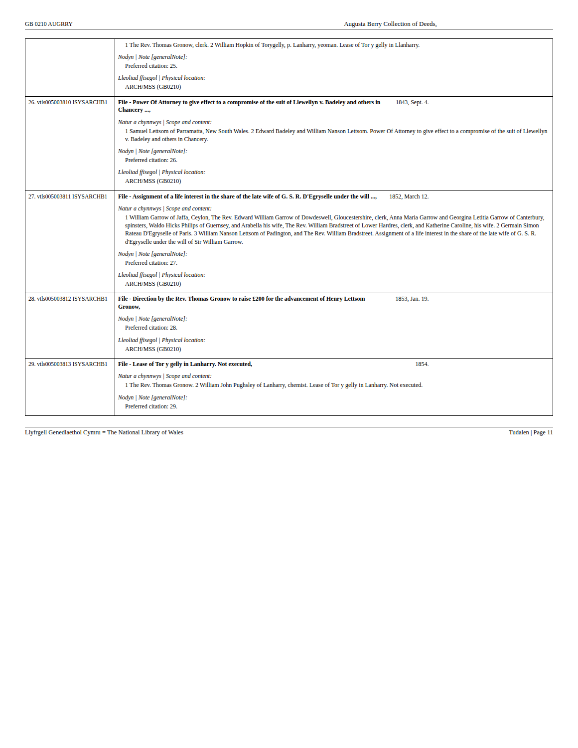GB 0210 AUGRRY
Augusta Berry Collection of Deeds,
| | 1 The Rev. Thomas Gronow, clerk. 2 William Hopkin of Torygelly, p. Lanharry, yeoman. Lease of Tor y gelly in Llanharry. Nodyn / Note [generalNote]: Preferred citation: 25. Lleoliad ffisegol / Physical location: ARCH/MSS (GB0210) |
| 26. vtls005003810 ISYSARCHB1 | File - Power Of Attorney to give effect to a compromise of the suit of Llewellyn v. Badeley and others in Chancery ..., 1843, Sept. 4. Natur a chynnwys / Scope and content: 1 Samuel Lettsom of Parramatta, New South Wales. 2 Edward Badeley and William Nanson Lettsom. Power Of Attorney to give effect to a compromise of the suit of Llewellyn v. Badeley and others in Chancery. Nodyn / Note [generalNote]: Preferred citation: 26. Lleoliad ffisegol / Physical location: ARCH/MSS (GB0210) |
| 27. vtls005003811 ISYSARCHB1 | File - Assignment of a life interest in the share of the late wife of G. S. R. D'Egryselle under the will ..., 1852, March 12. Natur a chynnwys / Scope and content: 1 William Garrow of Jaffa, Ceylon, The Rev. Edward William Garrow of Dowdeswell, Gloucestershire, clerk, Anna Maria Garrow and Georgina Letitia Garrow of Canterbury, spinsters, Waldo Hicks Philips of Guernsey, and Arabella his wife, The Rev. William Bradstreet of Lower Hardres, clerk, and Katherine Caroline, his wife. 2 Germain Simon Rateau D'Egryselle of Paris. 3 William Nanson Lettsom of Padington, and The Rev. William Bradstreet. Assignment of a life interest in the share of the late wife of G. S. R. d'Egryselle under the will of Sir William Garrow. Nodyn / Note [generalNote]: Preferred citation: 27. Lleoliad ffisegol / Physical location: ARCH/MSS (GB0210) |
| 28. vtls005003812 ISYSARCHB1 | File - Direction by the Rev. Thomas Gronow to raise £200 for the advancement of Henry Lettsom Gronow, 1853, Jan. 19. Nodyn / Note [generalNote]: Preferred citation: 28. Lleoliad ffisegol / Physical location: ARCH/MSS (GB0210) |
| 29. vtls005003813 ISYSARCHB1 | File - Lease of Tor y gelly in Lanharry. Not executed, 1854. Natur a chynnwys / Scope and content: 1 The Rev. Thomas Gronow. 2 William John Pughsley of Lanharry, chemist. Lease of Tor y gelly in Lanharry. Not executed. Nodyn / Note [generalNote]: Preferred citation: 29. |
Llyfrgell Genedlaethol Cymru = The National Library of Wales
Tudalen | Page 11